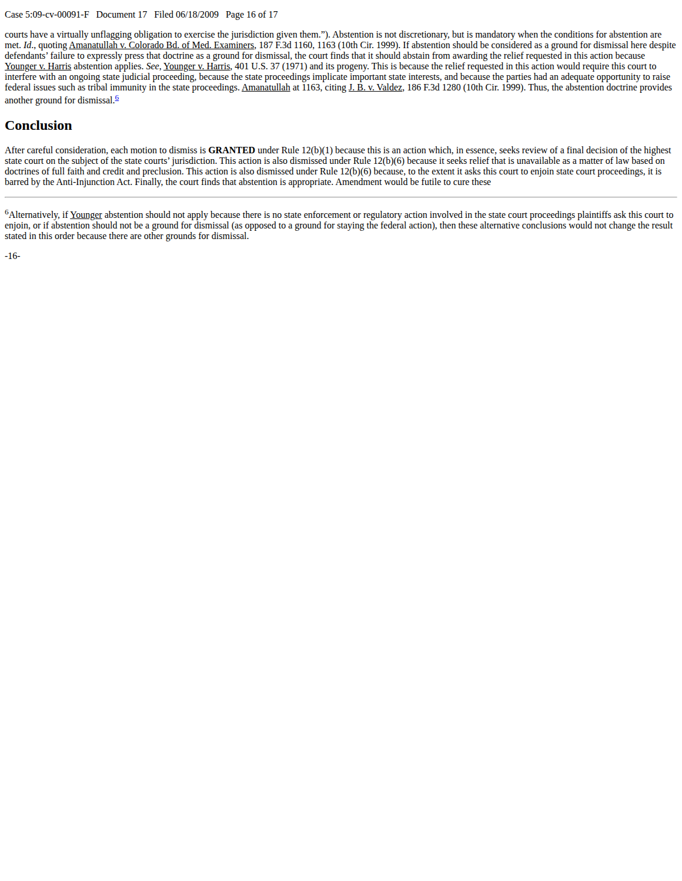Case 5:09-cv-00091-F Document 17 Filed 06/18/2009 Page 16 of 17
courts have a virtually unflagging obligation to exercise the jurisdiction given them.”). Abstention is not discretionary, but is mandatory when the conditions for abstention are met. Id., quoting Amanatullah v. Colorado Bd. of Med. Examiners, 187 F.3d 1160, 1163 (10th Cir. 1999). If abstention should be considered as a ground for dismissal here despite defendants’ failure to expressly press that doctrine as a ground for dismissal, the court finds that it should abstain from awarding the relief requested in this action because Younger v. Harris abstention applies. See, Younger v. Harris, 401 U.S. 37 (1971) and its progeny. This is because the relief requested in this action would require this court to interfere with an ongoing state judicial proceeding, because the state proceedings implicate important state interests, and because the parties had an adequate opportunity to raise federal issues such as tribal immunity in the state proceedings. Amanatullah at 1163, citing J. B. v. Valdez, 186 F.3d 1280 (10th Cir. 1999). Thus, the abstention doctrine provides another ground for dismissal.6
Conclusion
After careful consideration, each motion to dismiss is GRANTED under Rule 12(b)(1) because this is an action which, in essence, seeks review of a final decision of the highest state court on the subject of the state courts’ jurisdiction. This action is also dismissed under Rule 12(b)(6) because it seeks relief that is unavailable as a matter of law based on doctrines of full faith and credit and preclusion. This action is also dismissed under Rule 12(b)(6) because, to the extent it asks this court to enjoin state court proceedings, it is barred by the Anti-Injunction Act. Finally, the court finds that abstention is appropriate. Amendment would be futile to cure these
6Alternatively, if Younger abstention should not apply because there is no state enforcement or regulatory action involved in the state court proceedings plaintiffs ask this court to enjoin, or if abstention should not be a ground for dismissal (as opposed to a ground for staying the federal action), then these alternative conclusions would not change the result stated in this order because there are other grounds for dismissal.
-16-